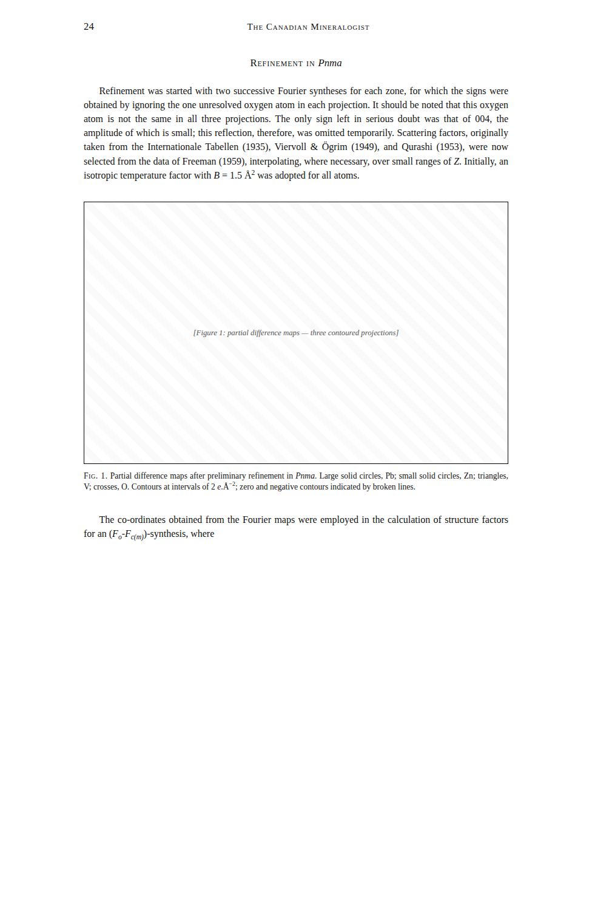24 The Canadian Mineralogist
Refinement in Pnma
Refinement was started with two successive Fourier syntheses for each zone, for which the signs were obtained by ignoring the one unresolved oxygen atom in each projection. It should be noted that this oxygen atom is not the same in all three projections. The only sign left in serious doubt was that of 004, the amplitude of which is small; this reflection, therefore, was omitted temporarily. Scattering factors, originally taken from the Internationale Tabellen (1935), Viervoll & Ögrim (1949), and Qurashi (1953), were now selected from the data of Freeman (1959), interpolating, where necessary, over small ranges of Z. Initially, an isotropic temperature factor with B = 1.5 Å2 was adopted for all atoms.
[Figure 1: partial difference maps — three contoured projections]
Fig. 1. Partial difference maps after preliminary refinement in Pnma. Large solid circles, Pb; small solid circles, Zn; triangles, V; crosses, O. Contours at intervals of 2 e.Å−2; zero and negative contours indicated by broken lines.
The co-ordinates obtained from the Fourier maps were employed in the calculation of structure factors for an (Fo-Fc(m))-synthesis, where